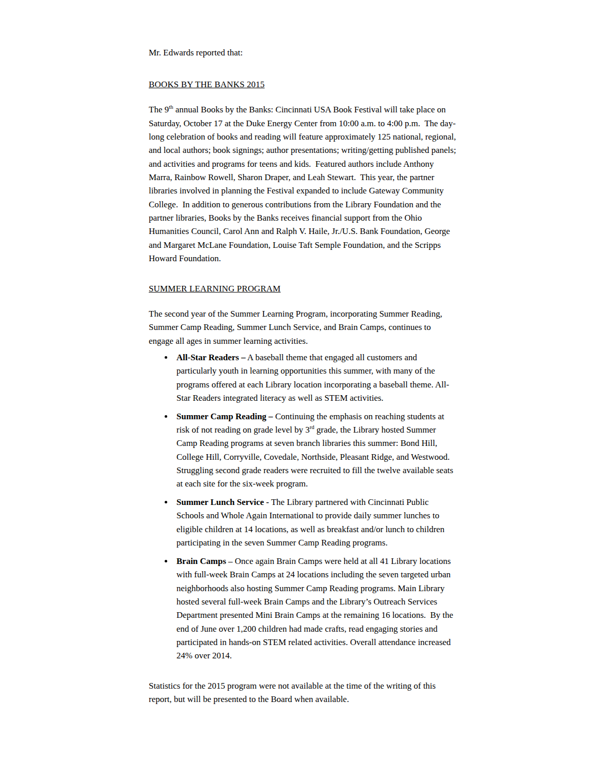Mr. Edwards reported that:
BOOKS BY THE BANKS 2015
The 9th annual Books by the Banks: Cincinnati USA Book Festival will take place on Saturday, October 17 at the Duke Energy Center from 10:00 a.m. to 4:00 p.m. The day-long celebration of books and reading will feature approximately 125 national, regional, and local authors; book signings; author presentations; writing/getting published panels; and activities and programs for teens and kids. Featured authors include Anthony Marra, Rainbow Rowell, Sharon Draper, and Leah Stewart. This year, the partner libraries involved in planning the Festival expanded to include Gateway Community College. In addition to generous contributions from the Library Foundation and the partner libraries, Books by the Banks receives financial support from the Ohio Humanities Council, Carol Ann and Ralph V. Haile, Jr./U.S. Bank Foundation, George and Margaret McLane Foundation, Louise Taft Semple Foundation, and the Scripps Howard Foundation.
SUMMER LEARNING PROGRAM
The second year of the Summer Learning Program, incorporating Summer Reading, Summer Camp Reading, Summer Lunch Service, and Brain Camps, continues to engage all ages in summer learning activities.
All-Star Readers – A baseball theme that engaged all customers and particularly youth in learning opportunities this summer, with many of the programs offered at each Library location incorporating a baseball theme. All-Star Readers integrated literacy as well as STEM activities.
Summer Camp Reading – Continuing the emphasis on reaching students at risk of not reading on grade level by 3rd grade, the Library hosted Summer Camp Reading programs at seven branch libraries this summer: Bond Hill, College Hill, Corryville, Covedale, Northside, Pleasant Ridge, and Westwood. Struggling second grade readers were recruited to fill the twelve available seats at each site for the six-week program.
Summer Lunch Service - The Library partnered with Cincinnati Public Schools and Whole Again International to provide daily summer lunches to eligible children at 14 locations, as well as breakfast and/or lunch to children participating in the seven Summer Camp Reading programs.
Brain Camps – Once again Brain Camps were held at all 41 Library locations with full-week Brain Camps at 24 locations including the seven targeted urban neighborhoods also hosting Summer Camp Reading programs. Main Library hosted several full-week Brain Camps and the Library’s Outreach Services Department presented Mini Brain Camps at the remaining 16 locations. By the end of June over 1,200 children had made crafts, read engaging stories and participated in hands-on STEM related activities. Overall attendance increased 24% over 2014.
Statistics for the 2015 program were not available at the time of the writing of this report, but will be presented to the Board when available.